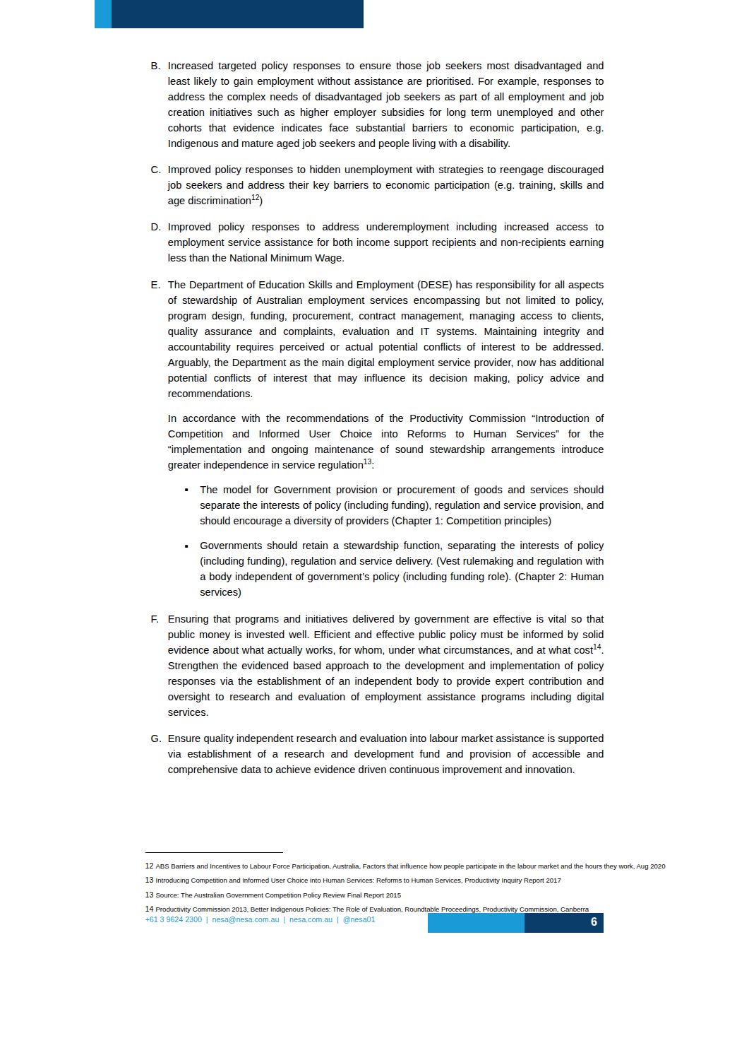B. Increased targeted policy responses to ensure those job seekers most disadvantaged and least likely to gain employment without assistance are prioritised. For example, responses to address the complex needs of disadvantaged job seekers as part of all employment and job creation initiatives such as higher employer subsidies for long term unemployed and other cohorts that evidence indicates face substantial barriers to economic participation, e.g. Indigenous and mature aged job seekers and people living with a disability.
C. Improved policy responses to hidden unemployment with strategies to reengage discouraged job seekers and address their key barriers to economic participation (e.g. training, skills and age discrimination12)
D. Improved policy responses to address underemployment including increased access to employment service assistance for both income support recipients and non-recipients earning less than the National Minimum Wage.
E. The Department of Education Skills and Employment (DESE) has responsibility for all aspects of stewardship of Australian employment services encompassing but not limited to policy, program design, funding, procurement, contract management, managing access to clients, quality assurance and complaints, evaluation and IT systems. Maintaining integrity and accountability requires perceived or actual potential conflicts of interest to be addressed. Arguably, the Department as the main digital employment service provider, now has additional potential conflicts of interest that may influence its decision making, policy advice and recommendations.
In accordance with the recommendations of the Productivity Commission “Introduction of Competition and Informed User Choice into Reforms to Human Services” for the “implementation and ongoing maintenance of sound stewardship arrangements introduce greater independence in service regulation13:
The model for Government provision or procurement of goods and services should separate the interests of policy (including funding), regulation and service provision, and should encourage a diversity of providers (Chapter 1: Competition principles)
Governments should retain a stewardship function, separating the interests of policy (including funding), regulation and service delivery. (Vest rulemaking and regulation with a body independent of government’s policy (including funding role). (Chapter 2: Human services)
F. Ensuring that programs and initiatives delivered by government are effective is vital so that public money is invested well. Efficient and effective public policy must be informed by solid evidence about what actually works, for whom, under what circumstances, and at what cost14. Strengthen the evidenced based approach to the development and implementation of policy responses via the establishment of an independent body to provide expert contribution and oversight to research and evaluation of employment assistance programs including digital services.
G. Ensure quality independent research and evaluation into labour market assistance is supported via establishment of a research and development fund and provision of accessible and comprehensive data to achieve evidence driven continuous improvement and innovation.
12 ABS Barriers and Incentives to Labour Force Participation, Australia, Factors that influence how people participate in the labour market and the hours they work, Aug 2020
13 Introducing Competition and Informed User Choice into Human Services: Reforms to Human Services, Productivity Inquiry Report 2017
13 Source: The Australian Government Competition Policy Review Final Report 2015
14 Productivity Commission 2013, Better Indigenous Policies: The Role of Evaluation, Roundtable Proceedings, Productivity Commission, Canberra
+61 3 9624 2300 | nesa@nesa.com.au | nesa.com.au | @nesa01
6